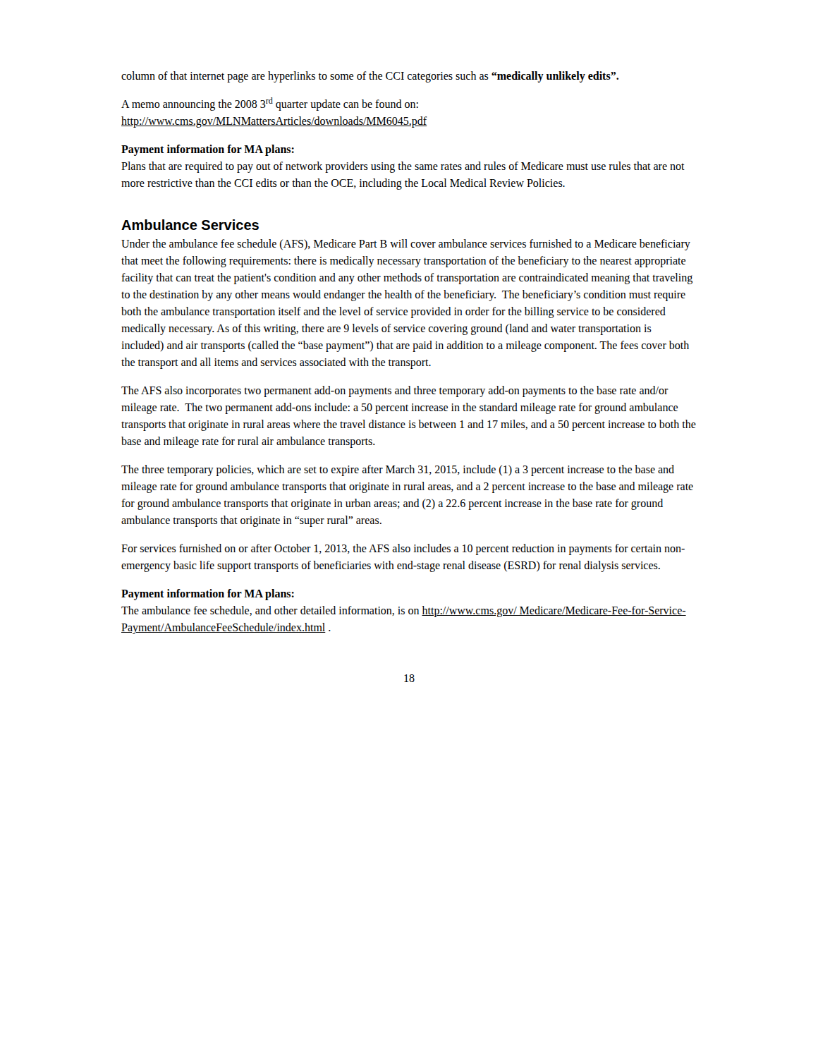column of that internet page are hyperlinks to some of the CCI categories such as “medically unlikely edits”.
A memo announcing the 2008 3rd quarter update can be found on:
http://www.cms.gov/MLNMattersArticles/downloads/MM6045.pdf
Payment information for MA plans:
Plans that are required to pay out of network providers using the same rates and rules of Medicare must use rules that are not more restrictive than the CCI edits or than the OCE, including the Local Medical Review Policies.
Ambulance Services
Under the ambulance fee schedule (AFS), Medicare Part B will cover ambulance services furnished to a Medicare beneficiary that meet the following requirements: there is medically necessary transportation of the beneficiary to the nearest appropriate facility that can treat the patient's condition and any other methods of transportation are contraindicated meaning that traveling to the destination by any other means would endanger the health of the beneficiary. The beneficiary’s condition must require both the ambulance transportation itself and the level of service provided in order for the billing service to be considered medically necessary. As of this writing, there are 9 levels of service covering ground (land and water transportation is included) and air transports (called the “base payment”) that are paid in addition to a mileage component. The fees cover both the transport and all items and services associated with the transport.
The AFS also incorporates two permanent add-on payments and three temporary add-on payments to the base rate and/or mileage rate. The two permanent add-ons include: a 50 percent increase in the standard mileage rate for ground ambulance transports that originate in rural areas where the travel distance is between 1 and 17 miles, and a 50 percent increase to both the base and mileage rate for rural air ambulance transports.
The three temporary policies, which are set to expire after March 31, 2015, include (1) a 3 percent increase to the base and mileage rate for ground ambulance transports that originate in rural areas, and a 2 percent increase to the base and mileage rate for ground ambulance transports that originate in urban areas; and (2) a 22.6 percent increase in the base rate for ground ambulance transports that originate in “super rural” areas.
For services furnished on or after October 1, 2013, the AFS also includes a 10 percent reduction in payments for certain non-emergency basic life support transports of beneficiaries with end-stage renal disease (ESRD) for renal dialysis services.
Payment information for MA plans:
The ambulance fee schedule, and other detailed information, is on http://www.cms.gov/ Medicare/Medicare-Fee-for-Service-Payment/AmbulanceFeeSchedule/index.html .
18